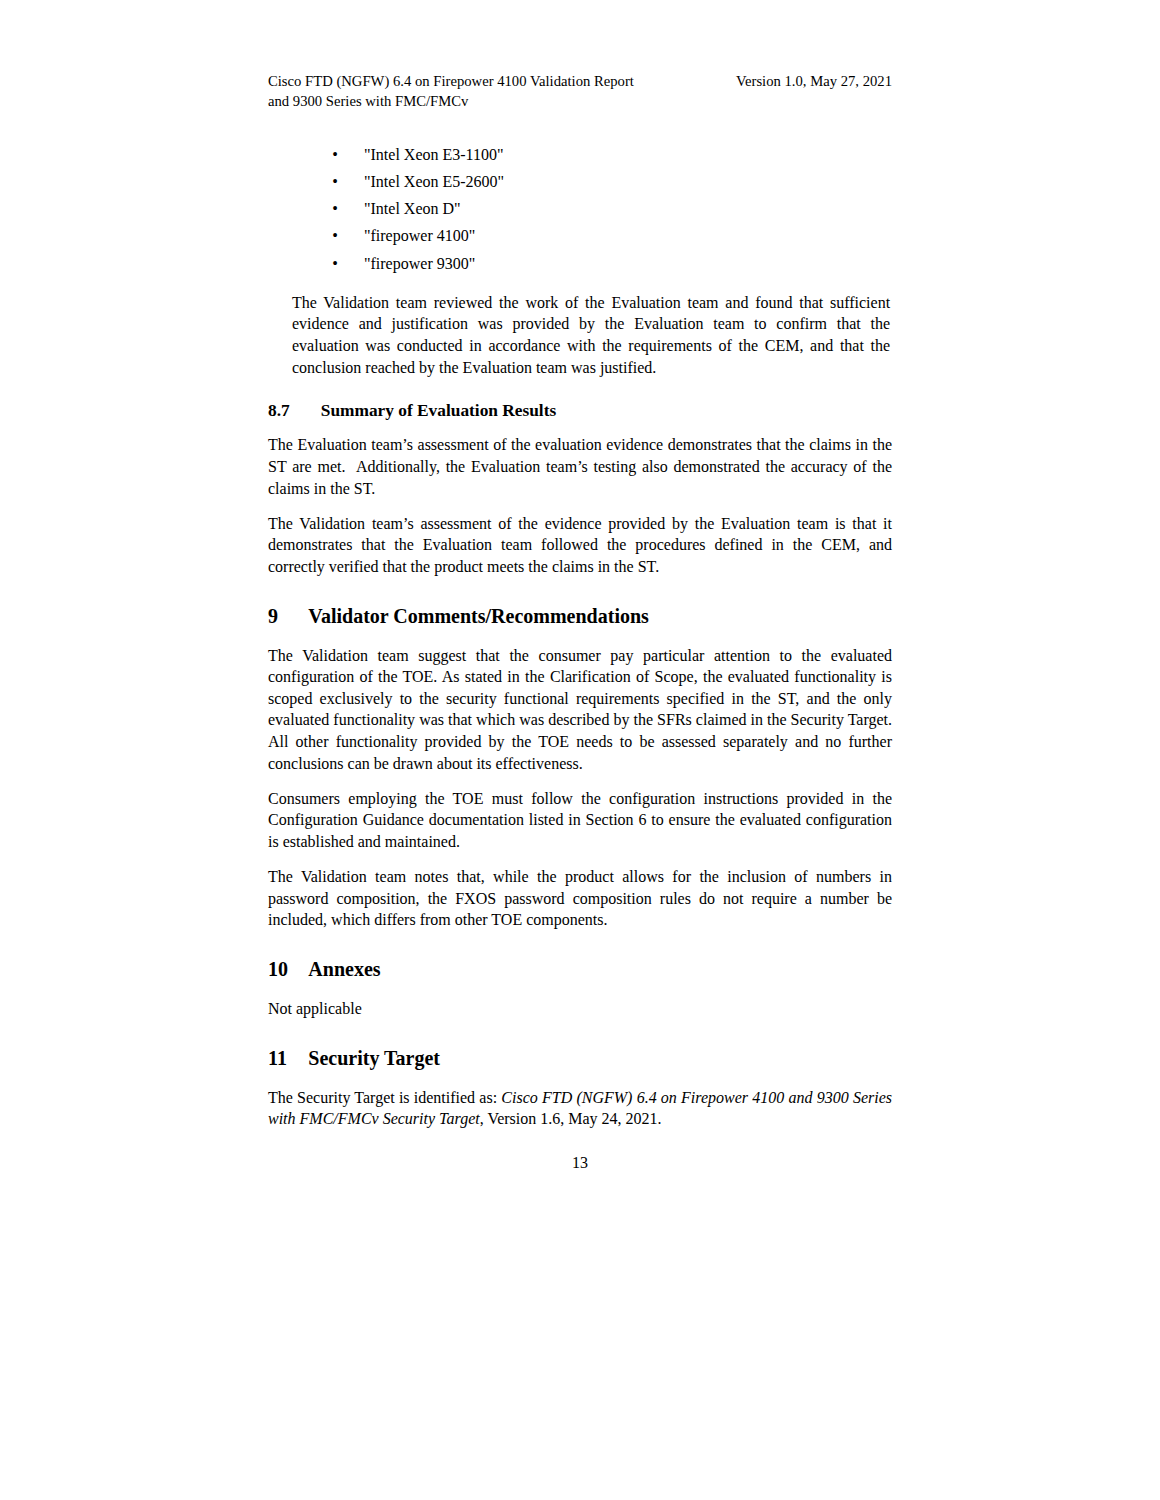Cisco FTD (NGFW) 6.4 on Firepower 4100
and 9300 Series with FMC/FMCv
Validation Report
Version 1.0, May 27, 2021
"Intel Xeon E3-1100"
"Intel Xeon E5-2600"
"Intel Xeon D"
"firepower 4100"
"firepower 9300"
The Validation team reviewed the work of the Evaluation team and found that sufficient evidence and justification was provided by the Evaluation team to confirm that the evaluation was conducted in accordance with the requirements of the CEM, and that the conclusion reached by the Evaluation team was justified.
8.7 Summary of Evaluation Results
The Evaluation team’s assessment of the evaluation evidence demonstrates that the claims in the ST are met. Additionally, the Evaluation team’s testing also demonstrated the accuracy of the claims in the ST.
The Validation team’s assessment of the evidence provided by the Evaluation team is that it demonstrates that the Evaluation team followed the procedures defined in the CEM, and correctly verified that the product meets the claims in the ST.
9 Validator Comments/Recommendations
The Validation team suggest that the consumer pay particular attention to the evaluated configuration of the TOE. As stated in the Clarification of Scope, the evaluated functionality is scoped exclusively to the security functional requirements specified in the ST, and the only evaluated functionality was that which was described by the SFRs claimed in the Security Target. All other functionality provided by the TOE needs to be assessed separately and no further conclusions can be drawn about its effectiveness.
Consumers employing the TOE must follow the configuration instructions provided in the Configuration Guidance documentation listed in Section 6 to ensure the evaluated configuration is established and maintained.
The Validation team notes that, while the product allows for the inclusion of numbers in password composition, the FXOS password composition rules do not require a number be included, which differs from other TOE components.
10 Annexes
Not applicable
11 Security Target
The Security Target is identified as: Cisco FTD (NGFW) 6.4 on Firepower 4100 and 9300 Series with FMC/FMCv Security Target, Version 1.6, May 24, 2021.
13